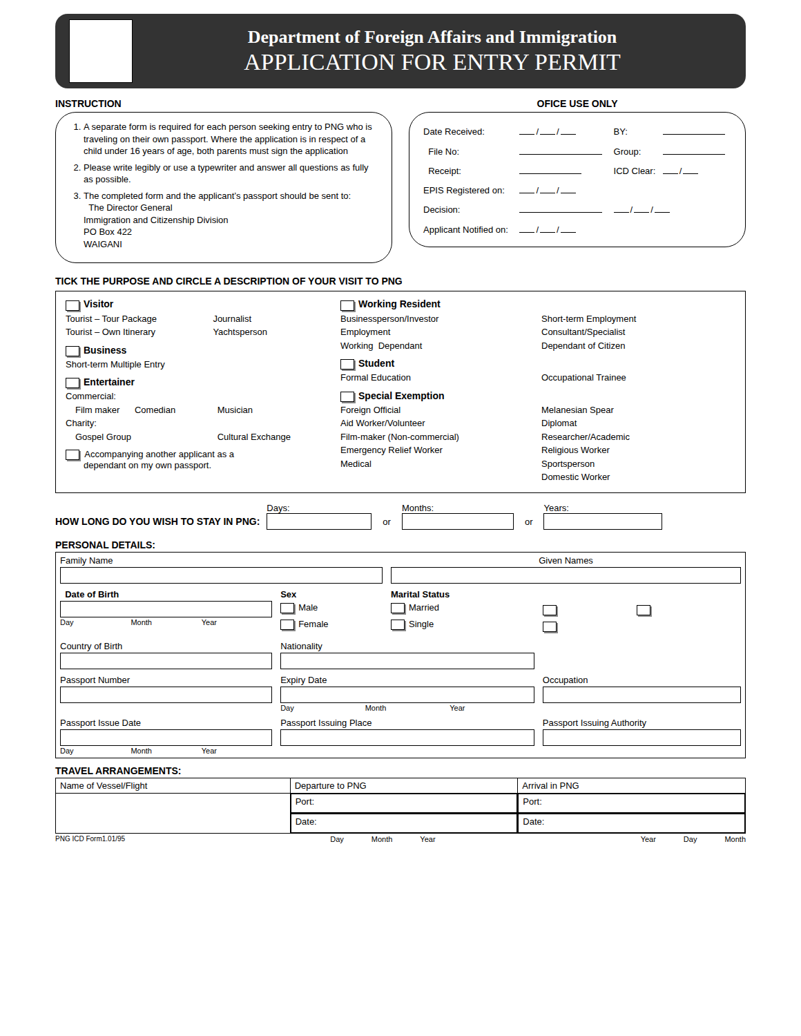PAPUA
NEW GUINEA
CREST
Department of Foreign Affairs and Immigration
APPLICATION FOR ENTRY PERMIT
INSTRUCTION
A separate form is required for each person seeking entry to PNG who is traveling on their own passport. Where the application is in respect of a child under 16 years of age, both parents must sign the application
Please write legibly or use a typewriter and answer all questions as fully as possible.
The completed form and the applicant’s passport should be sent to: The Director General
Immigration and Citizenship Division
PO Box 422
WAIGANI
OFICE USE ONLY
| Date Received: | / / | BY: | |
| File No: | | Group: | |
| Receipt: | | ICD Clear: | / |
| EPIS Registered on: | / / |
| Decision: | | / / |
| Applicant Notified on: | / / |
TICK THE PURPOSE AND CIRCLE A DESCRIPTION OF YOUR VISIT TO PNG
Visitor
Tourist – Tour Package Journalist
Tourist – Own Itinerary Yachtsperson
Business
Short-term Multiple Entry
Entertainer
Commercial:
Film maker Comedian Musician
Charity:
Gospel Group Cultural Exchange
Accompanying another applicant as a
dependant on my own passport.
Working Resident
Businessperson/Investor
Employment
Working Dependant
Short-term Employment
Consultant/Specialist
Dependant of Citizen
Student
Formal Education
Occupational Trainee
Special Exemption
Foreign Official
Aid Worker/Volunteer
Film-maker (Non-commercial)
Emergency Relief Worker
Medical
Melanesian Spear
Diplomat
Researcher/Academic
Religious Worker
Sportsperson
Domestic Worker
HOW LONG DO YOU WISH TO STAY IN PNG:
Days:
or
Months:
or
Years:
PERSONAL DETAILS:
| Family Name | Given Names |
| Date of Birth Day Month Year | Sex Male Female | Marital Status Married Single | |
| Country of Birth | Nationality | |
| Passport Number | Expiry Date Day Month Year | Occupation |
| Passport Issue Date Day Month Year | Passport Issuing Place | Passport Issuing Authority |
TRAVEL ARRANGEMENTS:
| Name of Vessel/Flight | Departure to PNG | Arrival in PNG |
| | / Port: / | / Port: / |
| / Date: / | / Date: / |
PNG ICD Form1.01/95
Day Month Year
Year Day Month